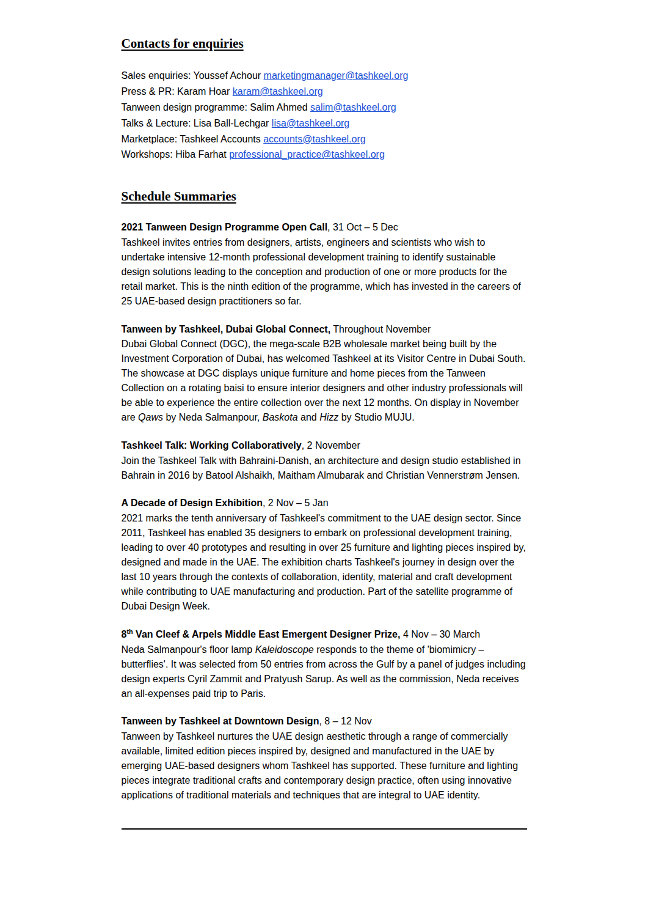Contacts for enquiries
Sales enquiries: Youssef Achour marketingmanager@tashkeel.org
Press & PR: Karam Hoar karam@tashkeel.org
Tanween design programme: Salim Ahmed salim@tashkeel.org
Talks & Lecture: Lisa Ball-Lechgar lisa@tashkeel.org
Marketplace: Tashkeel Accounts accounts@tashkeel.org
Workshops: Hiba Farhat professional_practice@tashkeel.org
Schedule Summaries
2021 Tanween Design Programme Open Call, 31 Oct – 5 Dec
Tashkeel invites entries from designers, artists, engineers and scientists who wish to undertake intensive 12-month professional development training to identify sustainable design solutions leading to the conception and production of one or more products for the retail market. This is the ninth edition of the programme, which has invested in the careers of 25 UAE-based design practitioners so far.
Tanween by Tashkeel, Dubai Global Connect, Throughout November
Dubai Global Connect (DGC), the mega-scale B2B wholesale market being built by the Investment Corporation of Dubai, has welcomed Tashkeel at its Visitor Centre in Dubai South. The showcase at DGC displays unique furniture and home pieces from the Tanween Collection on a rotating baisi to ensure interior designers and other industry professionals will be able to experience the entire collection over the next 12 months. On display in November are Qaws by Neda Salmanpour, Baskota and Hizz by Studio MUJU.
Tashkeel Talk: Working Collaboratively, 2 November
Join the Tashkeel Talk with Bahraini-Danish, an architecture and design studio established in Bahrain in 2016 by Batool Alshaikh, Maitham Almubarak and Christian Vennerstrøm Jensen.
A Decade of Design Exhibition, 2 Nov – 5 Jan
2021 marks the tenth anniversary of Tashkeel's commitment to the UAE design sector. Since 2011, Tashkeel has enabled 35 designers to embark on professional development training, leading to over 40 prototypes and resulting in over 25 furniture and lighting pieces inspired by, designed and made in the UAE. The exhibition charts Tashkeel's journey in design over the last 10 years through the contexts of collaboration, identity, material and craft development while contributing to UAE manufacturing and production. Part of the satellite programme of Dubai Design Week.
8th Van Cleef & Arpels Middle East Emergent Designer Prize, 4 Nov – 30 March
Neda Salmanpour's floor lamp Kaleidoscope responds to the theme of 'biomimicry – butterflies'. It was selected from 50 entries from across the Gulf by a panel of judges including design experts Cyril Zammit and Pratyush Sarup. As well as the commission, Neda receives an all-expenses paid trip to Paris.
Tanween by Tashkeel at Downtown Design, 8 – 12 Nov
Tanween by Tashkeel nurtures the UAE design aesthetic through a range of commercially available, limited edition pieces inspired by, designed and manufactured in the UAE by emerging UAE-based designers whom Tashkeel has supported. These furniture and lighting pieces integrate traditional crafts and contemporary design practice, often using innovative applications of traditional materials and techniques that are integral to UAE identity.